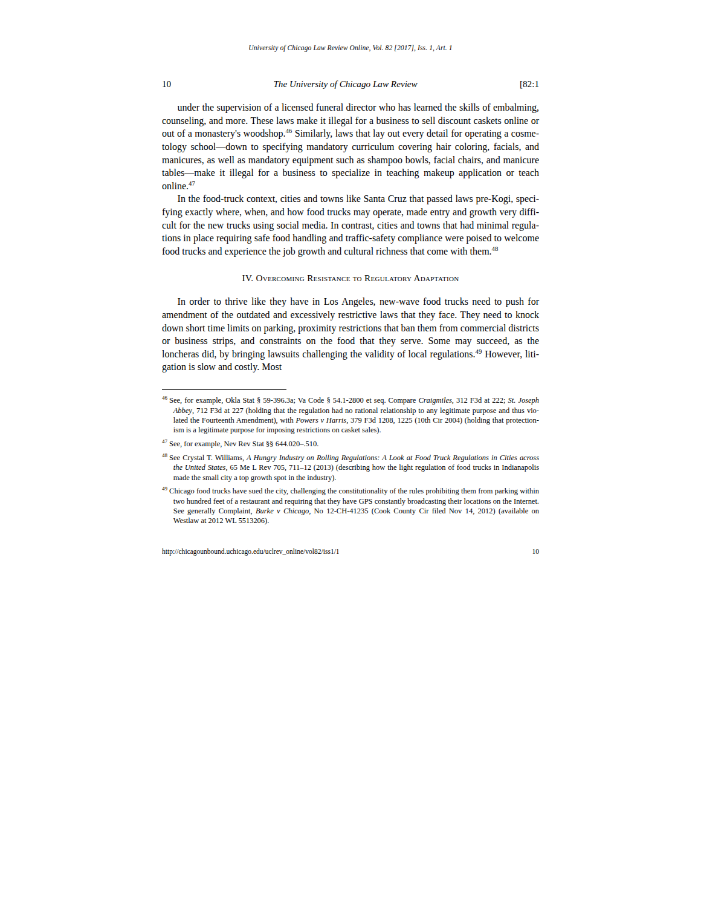University of Chicago Law Review Online, Vol. 82 [2017], Iss. 1, Art. 1
10 The University of Chicago Law Review [82:1
under the supervision of a licensed funeral director who has learned the skills of embalming, counseling, and more. These laws make it illegal for a business to sell discount caskets online or out of a monastery's woodshop.46 Similarly, laws that lay out every detail for operating a cosmetology school—down to specifying mandatory curriculum covering hair coloring, facials, and manicures, as well as mandatory equipment such as shampoo bowls, facial chairs, and manicure tables—make it illegal for a business to specialize in teaching makeup application or teach online.47
In the food-truck context, cities and towns like Santa Cruz that passed laws pre-Kogi, specifying exactly where, when, and how food trucks may operate, made entry and growth very difficult for the new trucks using social media. In contrast, cities and towns that had minimal regulations in place requiring safe food handling and traffic-safety compliance were poised to welcome food trucks and experience the job growth and cultural richness that come with them.48
IV. Overcoming Resistance to Regulatory Adaptation
In order to thrive like they have in Los Angeles, new-wave food trucks need to push for amendment of the outdated and excessively restrictive laws that they face. They need to knock down short time limits on parking, proximity restrictions that ban them from commercial districts or business strips, and constraints on the food that they serve. Some may succeed, as the loncheras did, by bringing lawsuits challenging the validity of local regulations.49 However, litigation is slow and costly. Most
46 See, for example, Okla Stat § 59-396.3a; Va Code § 54.1-2800 et seq. Compare Craigmiles, 312 F3d at 222; St. Joseph Abbey, 712 F3d at 227 (holding that the regulation had no rational relationship to any legitimate purpose and thus violated the Fourteenth Amendment), with Powers v Harris, 379 F3d 1208, 1225 (10th Cir 2004) (holding that protectionism is a legitimate purpose for imposing restrictions on casket sales).
47 See, for example, Nev Rev Stat §§ 644.020–.510.
48 See Crystal T. Williams, A Hungry Industry on Rolling Regulations: A Look at Food Truck Regulations in Cities across the United States, 65 Me L Rev 705, 711–12 (2013) (describing how the light regulation of food trucks in Indianapolis made the small city a top growth spot in the industry).
49 Chicago food trucks have sued the city, challenging the constitutionality of the rules prohibiting them from parking within two hundred feet of a restaurant and requiring that they have GPS constantly broadcasting their locations on the Internet. See generally Complaint, Burke v Chicago, No 12-CH-41235 (Cook County Cir filed Nov 14, 2012) (available on Westlaw at 2012 WL 5513206).
http://chicagounbound.uchicago.edu/uclrev_online/vol82/iss1/1 10